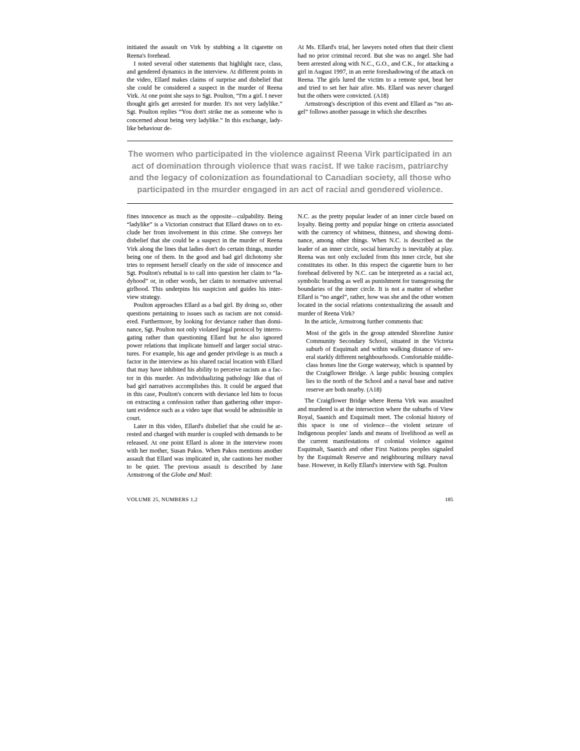initiated the assault on Virk by stubbing a lit cigarette on Reena's forehead.
I noted several other statements that highlight race, class, and gendered dynamics in the interview. At different points in the video, Ellard makes claims of surprise and disbelief that she could be considered a suspect in the murder of Reena Virk. At one point she says to Sgt. Poulton, “I'm a girl. I never thought girls get arrested for murder. It's not very ladylike.” Sgt. Poulton replies “You don't strike me as someone who is concerned about being very ladylike.” In this exchange, ladylike behaviour de-
At Ms. Ellard's trial, her lawyers noted often that their client had no prior criminal record. But she was no angel. She had been arrested along with N.C., G.O., and C.K., for attacking a girl in August 1997, in an eerie foreshadowing of the attack on Reena. The girls lured the victim to a remote spot, beat her and tried to set her hair afire. Ms. Ellard was never charged but the others were convicted. (A18)
Armstrong's description of this event and Ellard as “no angel” follows another passage in which she describes
The women who participated in the violence against Reena Virk participated in an act of domination through violence that was racist. If we take racism, patriarchy and the legacy of colonization as foundational to Canadian society, all those who participated in the murder engaged in an act of racial and gendered violence.
fines innocence as much as the opposite—culpability. Being “ladylike” is a Victorian construct that Ellard draws on to exclude her from involvement in this crime. She conveys her disbelief that she could be a suspect in the murder of Reena Virk along the lines that ladies don't do certain things, murder being one of them. In the good and bad girl dichotomy she tries to represent herself clearly on the side of innocence and Sgt. Poulton's rebuttal is to call into question her claim to “ladyhood” or, in other words, her claim to normative universal girlhood. This underpins his suspicion and guides his interview strategy.
Poulton approaches Ellard as a bad girl. By doing so, other questions pertaining to issues such as racism are not considered. Furthermore, by looking for deviance rather than dominance, Sgt. Poulton not only violated legal protocol by interrogating rather than questioning Ellard but he also ignored power relations that implicate himself and larger social structures. For example, his age and gender privilege is as much a factor in the interview as his shared racial location with Ellard that may have inhibited his ability to perceive racism as a factor in this murder. An individualizing pathology like that of bad girl narratives accomplishes this. It could be argued that in this case, Poulton's concern with deviance led him to focus on extracting a confession rather than gathering other important evidence such as a video tape that would be admissible in court.
Later in this video, Ellard's disbelief that she could be arrested and charged with murder is coupled with demands to be released. At one point Ellard is alone in the interview room with her mother, Susan Pakos. When Pakos mentions another assault that Ellard was implicated in, she cautions her mother to be quiet. The previous assault is described by Jane Armstrong of the Globe and Mail:
N.C. as the pretty popular leader of an inner circle based on loyalty. Being pretty and popular hinge on criteria associated with the currency of whitness, thinness, and showing dominance, among other things. When N.C. is described as the leader of an inner circle, social hierarchy is inevitably at play. Reena was not only excluded from this inner circle, but she constitutes its other. In this respect the cigarette burn to her forehead delivered by N.C. can be interpreted as a racial act, symbolic branding as well as punishment for transgressing the boundaries of the inner circle. It is not a matter of whether Ellard is “no angel”, rather, how was she and the other women located in the social relations contextualizing the assault and murder of Reena Virk?
In the article, Armstrong further comments that:
Most of the girls in the group attended Shoreline Junior Community Secondary School, situated in the Victoria suburb of Esquimalt and within walking distance of several starkly different neighbourhoods. Comfortable middle-class homes line the Gorge waterway, which is spanned by the Craigflower Bridge. A large public housing complex lies to the north of the School and a naval base and native reserve are both nearby. (A18)
The Craigflower Bridge where Reena Virk was assaulted and murdered is at the intersection where the suburbs of View Royal, Saanich and Esquimalt meet. The colonial history of this space is one of violence—the violent seizure of Indigenous peoples' lands and means of livelihood as well as the current manifestations of colonial violence against Esquimalt, Saanich and other First Nations peoples signaled by the Esquimalt Reserve and neighbouring military naval base. However, in Kelly Ellard's interview with Sgt. Poulton
VOLUME 25, NUMBERS 1,2 185